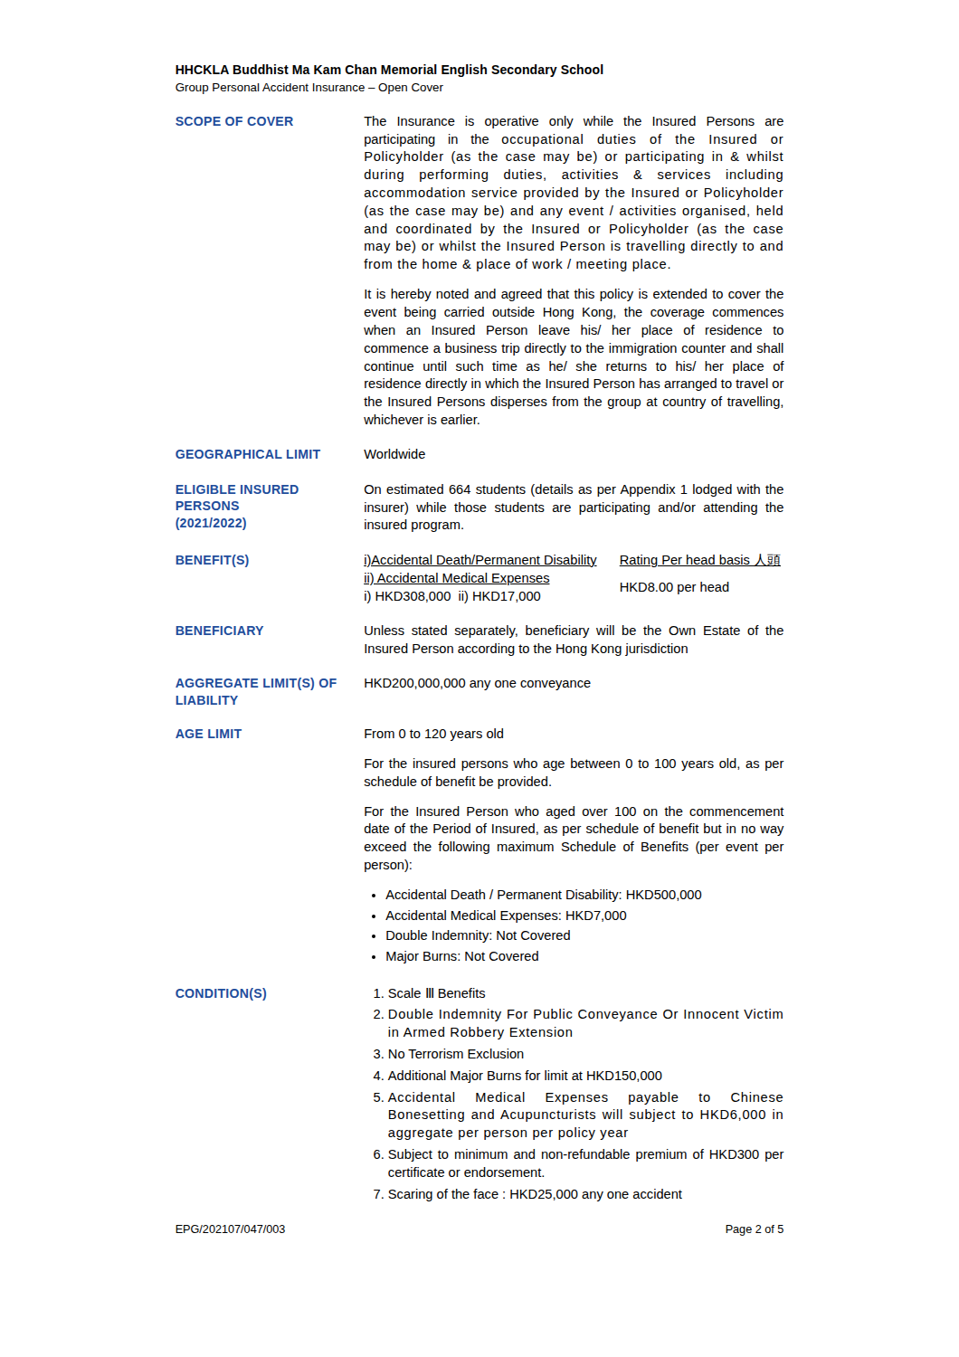HHCKLA Buddhist Ma Kam Chan Memorial English Secondary School
Group Personal Accident Insurance – Open Cover
| SCOPE OF COVER | The Insurance is operative only while the Insured Persons are participating in the occupational duties of the Insured or Policyholder (as the case may be) or participating in & whilst during performing duties, activities & services including accommodation service provided by the Insured or Policyholder (as the case may be) and any event / activities organised, held and coordinated by the Insured or Policyholder (as the case may be) or whilst the Insured Person is travelling directly to and from the home & place of work / meeting place. It is hereby noted and agreed that this policy is extended to cover the event being carried outside Hong Kong, the coverage commences when an Insured Person leave his/ her place of residence to commence a business trip directly to the immigration counter and shall continue until such time as he/ she returns to his/ her place of residence directly in which the Insured Person has arranged to travel or the Insured Persons disperses from the group at country of travelling, whichever is earlier. |
| GEOGRAPHICAL LIMIT | Worldwide |
| ELIGIBLE INSURED PERSONS (2021/2022) | On estimated 664 students (details as per Appendix 1 lodged with the insurer) while those students are participating and/or attending the insured program. |
| BENEFIT(S) | i)Accidental Death/Permanent Disability ii) Accidental Medical Expenses i) HKD308,000 ii) HKD17,000 Rating Per head basis 人頭 HKD8.00 per head |
| BENEFICIARY | Unless stated separately, beneficiary will be the Own Estate of the Insured Person according to the Hong Kong jurisdiction |
| AGGREGATE LIMIT(S) OF LIABILITY | HKD200,000,000 any one conveyance |
| AGE LIMIT | From 0 to 120 years old For the insured persons who age between 0 to 100 years old, as per schedule of benefit be provided. For the Insured Person who aged over 100 on the commencement date of the Period of Insured, as per schedule of benefit but in no way exceed the following maximum Schedule of Benefits (per event per person): Accidental Death / Permanent Disability: HKD500,000 Accidental Medical Expenses: HKD7,000 Double Indemnity: Not Covered Major Burns: Not Covered |
| CONDITION(S) | Scale Ⅲ Benefits Double Indemnity For Public Conveyance Or Innocent Victim in Armed Robbery Extension No Terrorism Exclusion Additional Major Burns for limit at HKD150,000 Accidental Medical Expenses payable to Chinese Bonesetting and Acupuncturists will subject to HKD6,000 in aggregate per person per policy year Subject to minimum and non-refundable premium of HKD300 per certificate or endorsement. Scaring of the face : HKD25,000 any one accident |
EPG/202107/047/003 Page 2 of 5